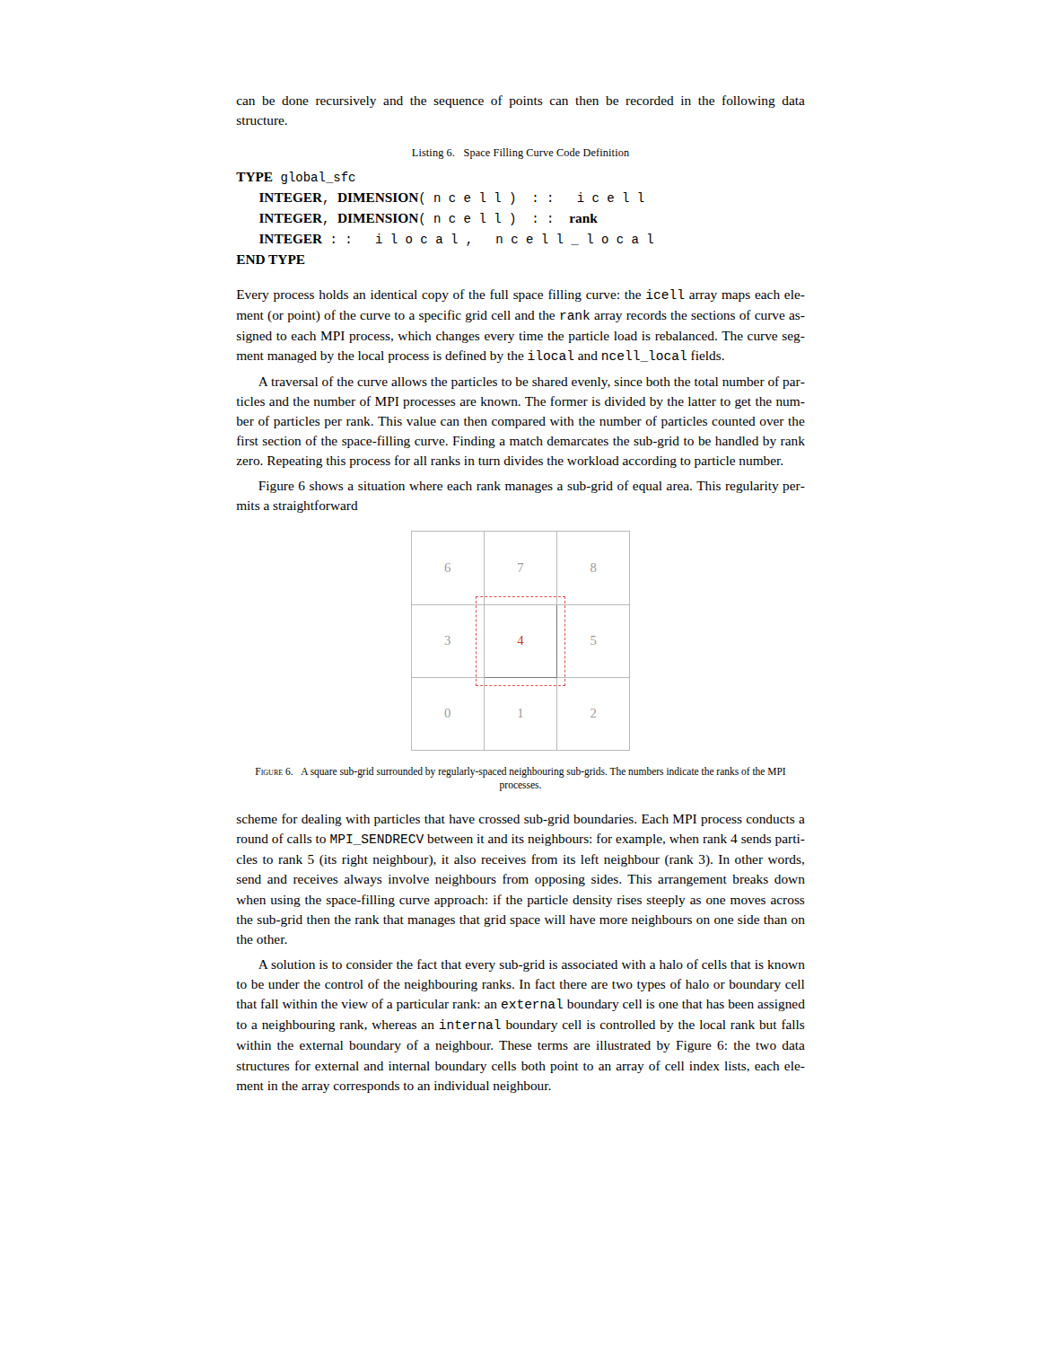can be done recursively and the sequence of points can then be recorded in the following data structure.
Listing 6. Space Filling Curve Code Definition
TYPE global_sfc INTEGER, DIMENSION( n c e l l ) : : i c e l l INTEGER, DIMENSION( n c e l l ) : : rank INTEGER : : i l o c a l , n c e l l _ l o c a l END TYPE
Every process holds an identical copy of the full space filling curve: the icell array maps each element (or point) of the curve to a specific grid cell and the rank array records the sections of curve assigned to each MPI process, which changes every time the particle load is rebalanced. The curve segment managed by the local process is defined by the ilocal and ncell_local fields.
A traversal of the curve allows the particles to be shared evenly, since both the total number of particles and the number of MPI processes are known. The former is divided by the latter to get the number of particles per rank. This value can then compared with the number of particles counted over the first section of the space-filling curve. Finding a match demarcates the sub-grid to be handled by rank zero. Repeating this process for all ranks in turn divides the workload according to particle number.
Figure 6 shows a situation where each rank manages a sub-grid of equal area. This regularity permits a straightforward
| 6 | 7 | 8 |
| 3 | 4 | 5 |
| 0 | 1 | 2 |
Figure 6. A square sub-grid surrounded by regularly-spaced neighbouring sub-grids. The numbers indicate the ranks of the MPI processes.
scheme for dealing with particles that have crossed sub-grid boundaries. Each MPI process conducts a round of calls to MPI_SENDRECV between it and its neighbours: for example, when rank 4 sends particles to rank 5 (its right neighbour), it also receives from its left neighbour (rank 3). In other words, send and receives always involve neighbours from opposing sides. This arrangement breaks down when using the space-filling curve approach: if the particle density rises steeply as one moves across the sub-grid then the rank that manages that grid space will have more neighbours on one side than on the other.
A solution is to consider the fact that every sub-grid is associated with a halo of cells that is known to be under the control of the neighbouring ranks. In fact there are two types of halo or boundary cell that fall within the view of a particular rank: an external boundary cell is one that has been assigned to a neighbouring rank, whereas an internal boundary cell is controlled by the local rank but falls within the external boundary of a neighbour. These terms are illustrated by Figure 6: the two data structures for external and internal boundary cells both point to an array of cell index lists, each element in the array corresponds to an individual neighbour.